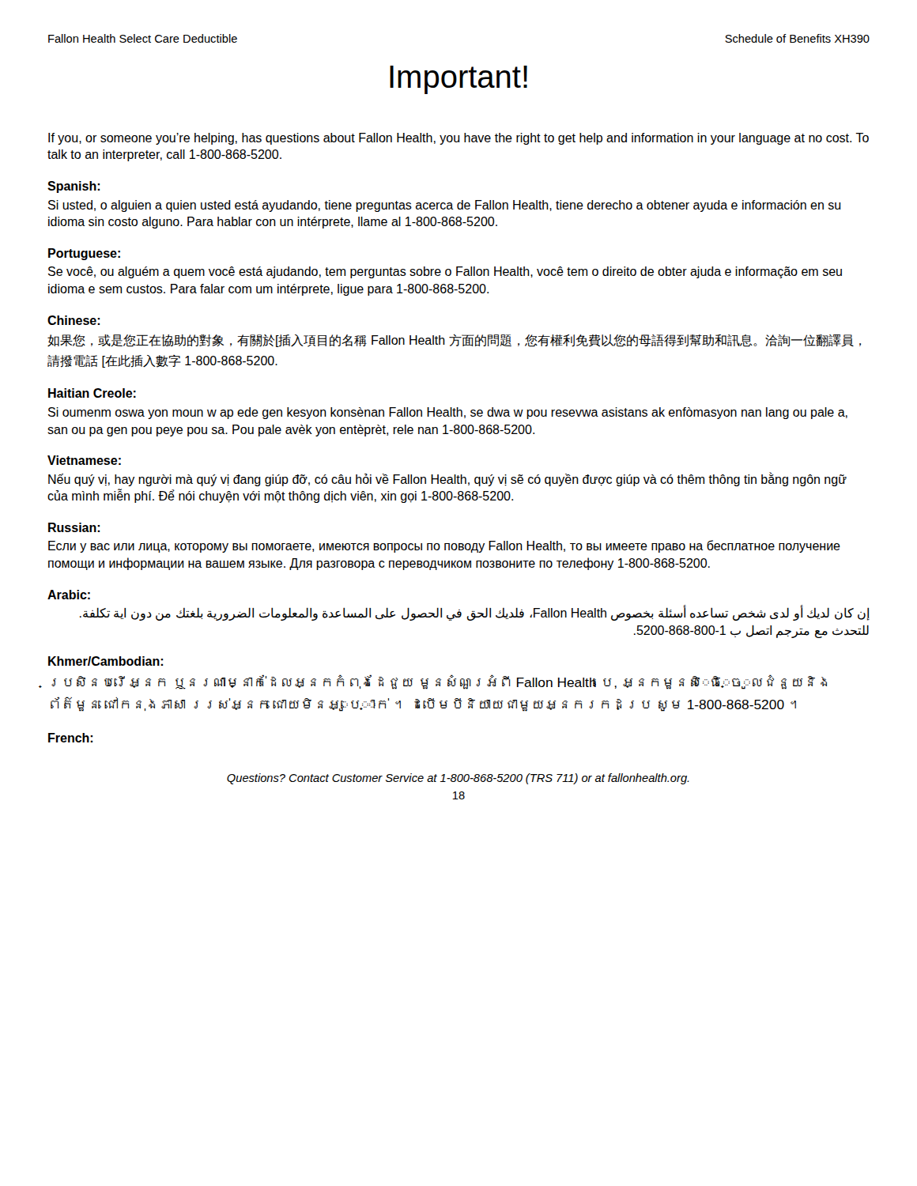Fallon Health Select Care Deductible Schedule of Benefits XH390
Important!
If you, or someone you’re helping, has questions about Fallon Health, you have the right to get help and information in your language at no cost. To talk to an interpreter, call 1-800-868-5200.
Spanish:
Si usted, o alguien a quien usted está ayudando, tiene preguntas acerca de Fallon Health, tiene derecho a obtener ayuda e información en su idioma sin costo alguno. Para hablar con un intérprete, llame al 1-800-868-5200.
Portuguese:
Se você, ou alguém a quem você está ajudando, tem perguntas sobre o Fallon Health, você tem o direito de obter ajuda e informação em seu idioma e sem custos. Para falar com um intérprete, ligue para 1-800-868-5200.
Chinese:
如果您，或是您正在協助的對象，有關於[插入項目的名稱 Fallon Health 方面的問題，您有權利免費以您的母語得到幫助和訊息。洽詢一位翻譯員，請撥電話 [在此插入數字 1-800-868-5200.
Haitian Creole:
Si oumenm oswa yon moun w ap ede gen kesyon konsènan Fallon Health, se dwa w pou resevwa asistans ak enfòmasyon nan lang ou pale a, san ou pa gen pou peye pou sa. Pou pale avèk yon entèprèt, rele nan 1-800-868-5200.
Vietnamese:
Nếu quý vị, hay người mà quý vị đang giúp đỡ, có câu hỏi về Fallon Health, quý vị sẽ có quyền được giúp và có thêm thông tin bằng ngôn ngữ của mình miễn phí. Để nói chuyện với một thông dịch viên, xin gọi 1-800-868-5200.
Russian:
Если у вас или лица, которому вы помогаете, имеются вопросы по поводу Fallon Health, то вы имеете право на бесплатное получение помощи и информации на вашем языке. Для разговора с переводчиком позвоните по телефону 1-800-868-5200.
Arabic:
إن كان لديك أو لدى شخص تساعده أسئلة بخصوص Fallon Health، فلديك الحق في الحصول على المساعدة والمعلومات الضرورية بلغتك من دون اية تكلفة. للتحدث مع مترجم اتصل ب 1-800-868-5200.
Khmer/Cambodian:
ប្រសិនបរើអ្នក ឬនរណាម្នាក់ដែលអ្នកកំពុងដែជួយ មួនសំណួរអំពី Fallon Health បេ, អ្នកមួនសិេធិេ្ចូលជំនួយនិងព័ត៌មួន ជៅកនុងភាសា ររស់អ្នក ជោយមិនអ្ូបេ្ាក់ ។ ដបើមបីនិយាយជាមួយអ្នករកដប្រ សូម 1-800-868-5200 ។
French:
Questions? Contact Customer Service at 1-800-868-5200 (TRS 711) or at fallonhealth.org. 18